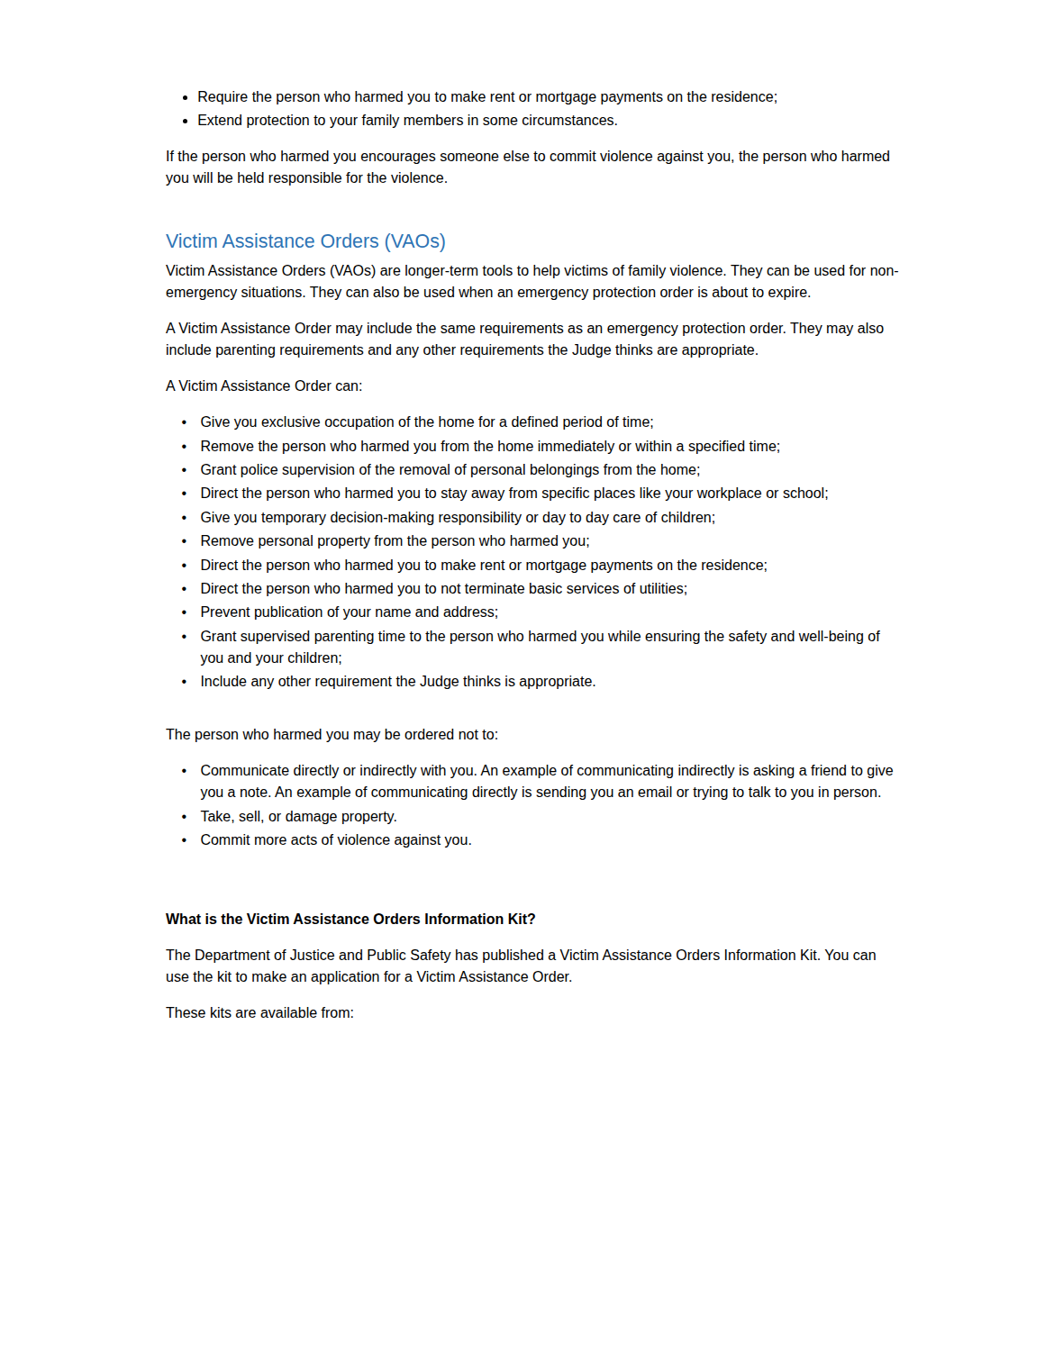Require the person who harmed you to make rent or mortgage payments on the residence;
Extend protection to your family members in some circumstances.
If the person who harmed you encourages someone else to commit violence against you, the person who harmed you will be held responsible for the violence.
Victim Assistance Orders (VAOs)
Victim Assistance Orders (VAOs) are longer-term tools to help victims of family violence. They can be used for non-emergency situations. They can also be used when an emergency protection order is about to expire.
A Victim Assistance Order may include the same requirements as an emergency protection order. They may also include parenting requirements and any other requirements the Judge thinks are appropriate.
A Victim Assistance Order can:
Give you exclusive occupation of the home for a defined period of time;
Remove the person who harmed you from the home immediately or within a specified time;
Grant police supervision of the removal of personal belongings from the home;
Direct the person who harmed you to stay away from specific places like your workplace or school;
Give you temporary decision-making responsibility or day to day care of children;
Remove personal property from the person who harmed you;
Direct the person who harmed you to make rent or mortgage payments on the residence;
Direct the person who harmed you to not terminate basic services of utilities;
Prevent publication of your name and address;
Grant supervised parenting time to the person who harmed you while ensuring the safety and well-being of you and your children;
Include any other requirement the Judge thinks is appropriate.
The person who harmed you may be ordered not to:
Communicate directly or indirectly with you. An example of communicating indirectly is asking a friend to give you a note. An example of communicating directly is sending you an email or trying to talk to you in person.
Take, sell, or damage property.
Commit more acts of violence against you.
What is the Victim Assistance Orders Information Kit?
The Department of Justice and Public Safety has published a Victim Assistance Orders Information Kit. You can use the kit to make an application for a Victim Assistance Order.
These kits are available from: